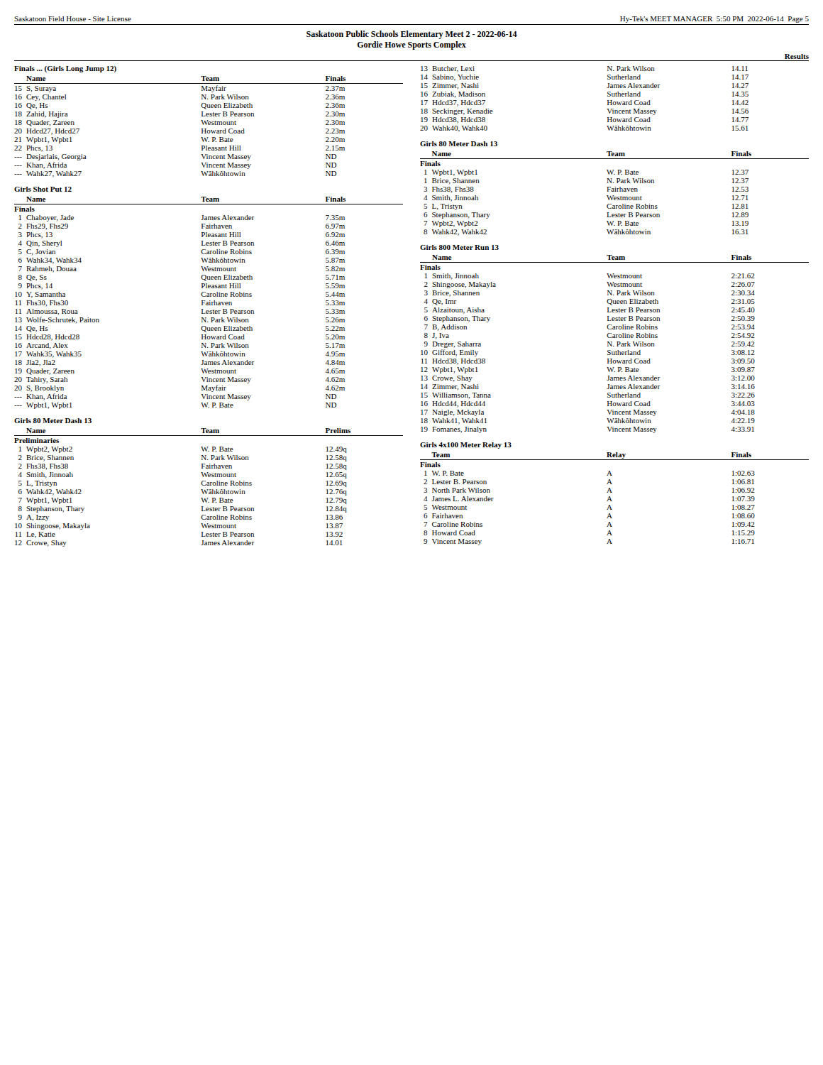Saskatoon Field House - Site License
Hy-Tek's MEET MANAGER 5:50 PM 2022-06-14 Page 5
Saskatoon Public Schools Elementary Meet 2 - 2022-06-14
Gordie Howe Sports Complex
Results
Finals ... (Girls Long Jump 12)
| | Name | Team | Finals |
| --- | --- | --- | --- |
| 15 | S, Suraya | Mayfair | 2.37m |
| 16 | Cey, Chantel | N. Park Wilson | 2.36m |
| 16 | Qe, Hs | Queen Elizabeth | 2.36m |
| 18 | Zahid, Hajira | Lester B Pearson | 2.30m |
| 18 | Quader, Zareen | Westmount | 2.30m |
| 20 | Hdcd27, Hdcd27 | Howard Coad | 2.23m |
| 21 | Wpbt1, Wpbt1 | W. P. Bate | 2.20m |
| 22 | Phcs, 13 | Pleasant Hill | 2.15m |
| --- | Desjarlais, Georgia | Vincent Massey | ND |
| --- | Khan, Afrida | Vincent Massey | ND |
| --- | Wahk27, Wahk27 | Wâhkôhtowin | ND |
Girls Shot Put 12
| | Name | Team | Finals |
| --- | --- | --- | --- |
| Finals |
| 1 | Chaboyer, Jade | James Alexander | 7.35m |
| 2 | Fhs29, Fhs29 | Fairhaven | 6.97m |
| 3 | Phcs, 13 | Pleasant Hill | 6.92m |
| 4 | Qin, Sheryl | Lester B Pearson | 6.46m |
| 5 | C, Jovian | Caroline Robins | 6.39m |
| 6 | Wahk34, Wahk34 | Wâhkôhtowin | 5.87m |
| 7 | Rahmeh, Douaa | Westmount | 5.82m |
| 8 | Qe, Ss | Queen Elizabeth | 5.71m |
| 9 | Phcs, 14 | Pleasant Hill | 5.59m |
| 10 | Y, Samantha | Caroline Robins | 5.44m |
| 11 | Fhs30, Fhs30 | Fairhaven | 5.33m |
| 11 | Almoussa, Roua | Lester B Pearson | 5.33m |
| 13 | Wolfe-Schrutek, Paiton | N. Park Wilson | 5.26m |
| 14 | Qe, Hs | Queen Elizabeth | 5.22m |
| 15 | Hdcd28, Hdcd28 | Howard Coad | 5.20m |
| 16 | Arcand, Alex | N. Park Wilson | 5.17m |
| 17 | Wahk35, Wahk35 | Wâhkôhtowin | 4.95m |
| 18 | Jla2, Jla2 | James Alexander | 4.84m |
| 19 | Quader, Zareen | Westmount | 4.65m |
| 20 | Tahiry, Sarah | Vincent Massey | 4.62m |
| 20 | S, Brooklyn | Mayfair | 4.62m |
| --- | Khan, Afrida | Vincent Massey | ND |
| --- | Wpbt1, Wpbt1 | W. P. Bate | ND |
Girls 80 Meter Dash 13
| | Name | Team | Prelims |
| --- | --- | --- | --- |
| Preliminaries |
| 1 | Wpbt2, Wpbt2 | W. P. Bate | 12.49q |
| 2 | Brice, Shannen | N. Park Wilson | 12.58q |
| 2 | Fhs38, Fhs38 | Fairhaven | 12.58q |
| 4 | Smith, Jinnoah | Westmount | 12.65q |
| 5 | L, Tristyn | Caroline Robins | 12.69q |
| 6 | Wahk42, Wahk42 | Wâhkôhtowin | 12.76q |
| 7 | Wpbt1, Wpbt1 | W. P. Bate | 12.79q |
| 8 | Stephanson, Thary | Lester B Pearson | 12.84q |
| 9 | A, Izzy | Caroline Robins | 13.86 |
| 10 | Shingoose, Makayla | Westmount | 13.87 |
| 11 | Le, Katie | Lester B Pearson | 13.92 |
| 12 | Crowe, Shay | James Alexander | 14.01 |
| 13 | Butcher, Lexi | N. Park Wilson | 14.11 |
| 14 | Sabino, Yuchie | Sutherland | 14.17 |
| 15 | Zimmer, Nashi | James Alexander | 14.27 |
| 16 | Zubiak, Madison | Sutherland | 14.35 |
| 17 | Hdcd37, Hdcd37 | Howard Coad | 14.42 |
| 18 | Seckinger, Kenadie | Vincent Massey | 14.56 |
| 19 | Hdcd38, Hdcd38 | Howard Coad | 14.77 |
| 20 | Wahk40, Wahk40 | Wâhkôhtowin | 15.61 |
Girls 80 Meter Dash 13
| | Name | Team | Finals |
| --- | --- | --- | --- |
| Finals |
| 1 | Wpbt1, Wpbt1 | W. P. Bate | 12.37 |
| 1 | Brice, Shannen | N. Park Wilson | 12.37 |
| 3 | Fhs38, Fhs38 | Fairhaven | 12.53 |
| 4 | Smith, Jinnoah | Westmount | 12.71 |
| 5 | L, Tristyn | Caroline Robins | 12.81 |
| 6 | Stephanson, Thary | Lester B Pearson | 12.89 |
| 7 | Wpbt2, Wpbt2 | W. P. Bate | 13.19 |
| 8 | Wahk42, Wahk42 | Wâhkôhtowin | 16.31 |
Girls 800 Meter Run 13
| | Name | Team | Finals |
| --- | --- | --- | --- |
| Finals |
| 1 | Smith, Jinnoah | Westmount | 2:21.62 |
| 2 | Shingoose, Makayla | Westmount | 2:26.07 |
| 3 | Brice, Shannen | N. Park Wilson | 2:30.34 |
| 4 | Qe, Imr | Queen Elizabeth | 2:31.05 |
| 5 | Alzaitoun, Aisha | Lester B Pearson | 2:45.40 |
| 6 | Stephanson, Thary | Lester B Pearson | 2:50.39 |
| 7 | B, Addison | Caroline Robins | 2:53.94 |
| 8 | J, Iva | Caroline Robins | 2:54.92 |
| 9 | Dreger, Saharra | N. Park Wilson | 2:59.42 |
| 10 | Gifford, Emily | Sutherland | 3:08.12 |
| 11 | Hdcd38, Hdcd38 | Howard Coad | 3:09.50 |
| 12 | Wpbt1, Wpbt1 | W. P. Bate | 3:09.87 |
| 13 | Crowe, Shay | James Alexander | 3:12.00 |
| 14 | Zimmer, Nashi | James Alexander | 3:14.16 |
| 15 | Williamson, Tanna | Sutherland | 3:22.26 |
| 16 | Hdcd44, Hdcd44 | Howard Coad | 3:44.03 |
| 17 | Naigle, Mckayla | Vincent Massey | 4:04.18 |
| 18 | Wahk41, Wahk41 | Wâhkôhtowin | 4:22.19 |
| 19 | Fomanes, Jinalyn | Vincent Massey | 4:33.91 |
Girls 4x100 Meter Relay 13
| | Team | Relay | Finals |
| --- | --- | --- | --- |
| Finals |
| 1 | W. P. Bate | A | 1:02.63 |
| 2 | Lester B. Pearson | A | 1:06.81 |
| 3 | North Park Wilson | A | 1:06.92 |
| 4 | James L. Alexander | A | 1:07.39 |
| 5 | Westmount | A | 1:08.27 |
| 6 | Fairhaven | A | 1:08.60 |
| 7 | Caroline Robins | A | 1:09.42 |
| 8 | Howard Coad | A | 1:15.29 |
| 9 | Vincent Massey | A | 1:16.71 |